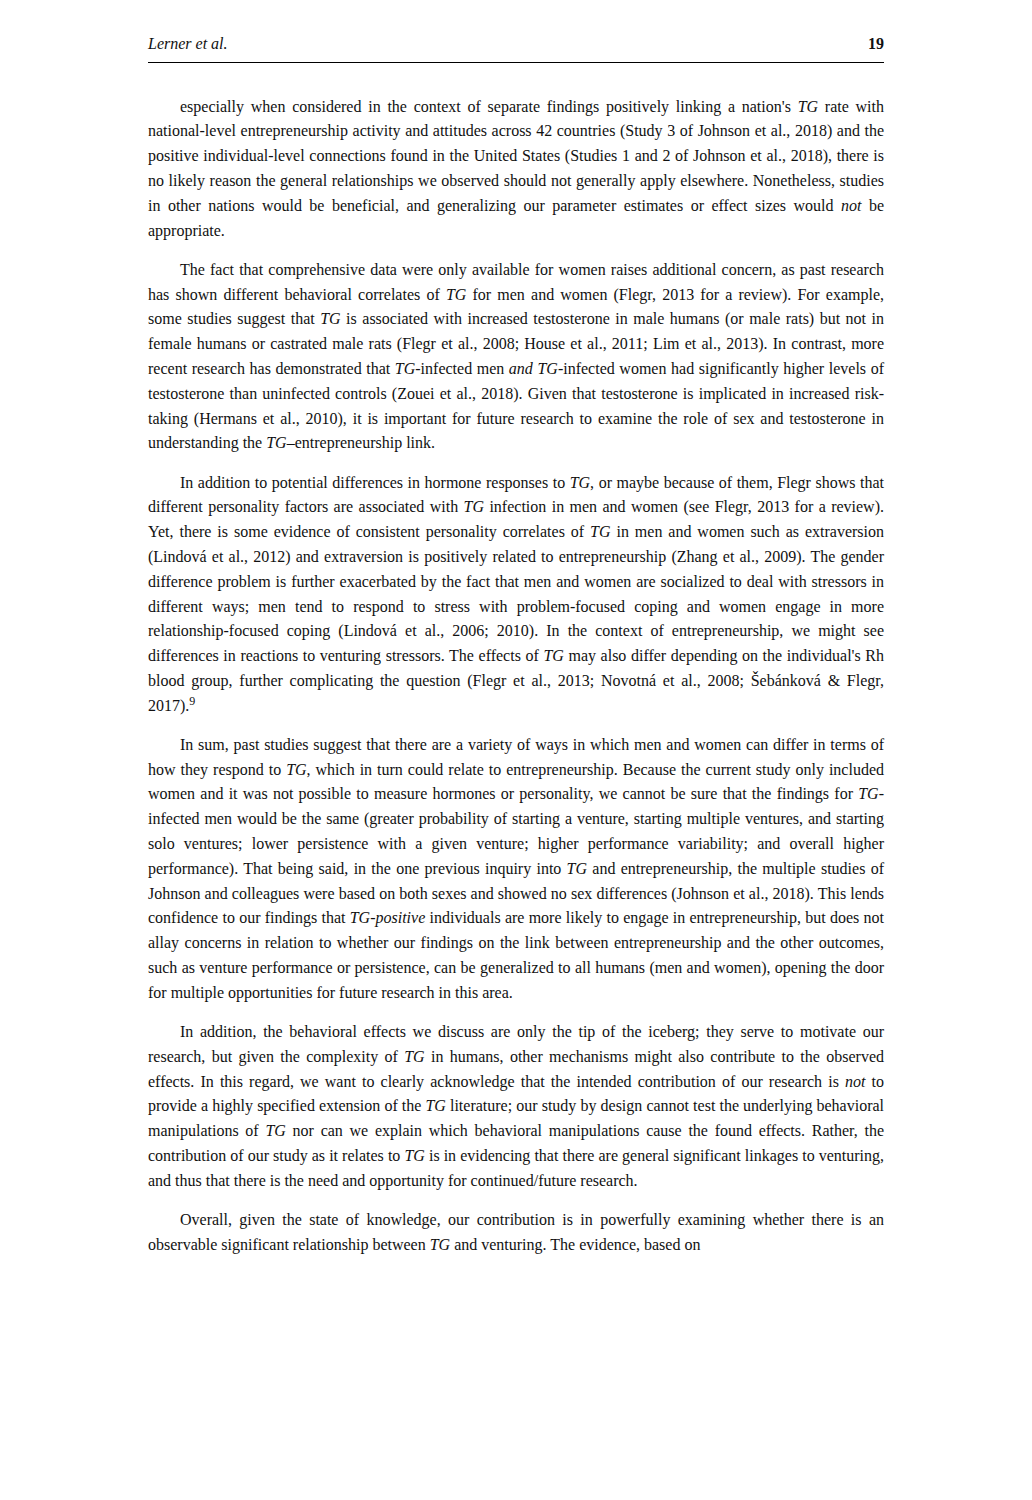Lerner et al. 19
especially when considered in the context of separate findings positively linking a nation's TG rate with national-level entrepreneurship activity and attitudes across 42 countries (Study 3 of Johnson et al., 2018) and the positive individual-level connections found in the United States (Studies 1 and 2 of Johnson et al., 2018), there is no likely reason the general relationships we observed should not generally apply elsewhere. Nonetheless, studies in other nations would be beneficial, and generalizing our parameter estimates or effect sizes would not be appropriate.
The fact that comprehensive data were only available for women raises additional concern, as past research has shown different behavioral correlates of TG for men and women (Flegr, 2013 for a review). For example, some studies suggest that TG is associated with increased testosterone in male humans (or male rats) but not in female humans or castrated male rats (Flegr et al., 2008; House et al., 2011; Lim et al., 2013). In contrast, more recent research has demonstrated that TG-infected men and TG-infected women had significantly higher levels of testosterone than uninfected controls (Zouei et al., 2018). Given that testosterone is implicated in increased risk-taking (Hermans et al., 2010), it is important for future research to examine the role of sex and testosterone in understanding the TG–entrepreneurship link.
In addition to potential differences in hormone responses to TG, or maybe because of them, Flegr shows that different personality factors are associated with TG infection in men and women (see Flegr, 2013 for a review). Yet, there is some evidence of consistent personality correlates of TG in men and women such as extraversion (Lindová et al., 2012) and extraversion is positively related to entrepreneurship (Zhang et al., 2009). The gender difference problem is further exacerbated by the fact that men and women are socialized to deal with stressors in different ways; men tend to respond to stress with problem-focused coping and women engage in more relationship-focused coping (Lindová et al., 2006; 2010). In the context of entrepreneurship, we might see differences in reactions to venturing stressors. The effects of TG may also differ depending on the individual's Rh blood group, further complicating the question (Flegr et al., 2013; Novotná et al., 2008; Šebánková & Flegr, 2017).9
In sum, past studies suggest that there are a variety of ways in which men and women can differ in terms of how they respond to TG, which in turn could relate to entrepreneurship. Because the current study only included women and it was not possible to measure hormones or personality, we cannot be sure that the findings for TG-infected men would be the same (greater probability of starting a venture, starting multiple ventures, and starting solo ventures; lower persistence with a given venture; higher performance variability; and overall higher performance). That being said, in the one previous inquiry into TG and entrepreneurship, the multiple studies of Johnson and colleagues were based on both sexes and showed no sex differences (Johnson et al., 2018). This lends confidence to our findings that TG-positive individuals are more likely to engage in entrepreneurship, but does not allay concerns in relation to whether our findings on the link between entrepreneurship and the other outcomes, such as venture performance or persistence, can be generalized to all humans (men and women), opening the door for multiple opportunities for future research in this area.
In addition, the behavioral effects we discuss are only the tip of the iceberg; they serve to motivate our research, but given the complexity of TG in humans, other mechanisms might also contribute to the observed effects. In this regard, we want to clearly acknowledge that the intended contribution of our research is not to provide a highly specified extension of the TG literature; our study by design cannot test the underlying behavioral manipulations of TG nor can we explain which behavioral manipulations cause the found effects. Rather, the contribution of our study as it relates to TG is in evidencing that there are general significant linkages to venturing, and thus that there is the need and opportunity for continued/future research.
Overall, given the state of knowledge, our contribution is in powerfully examining whether there is an observable significant relationship between TG and venturing. The evidence, based on